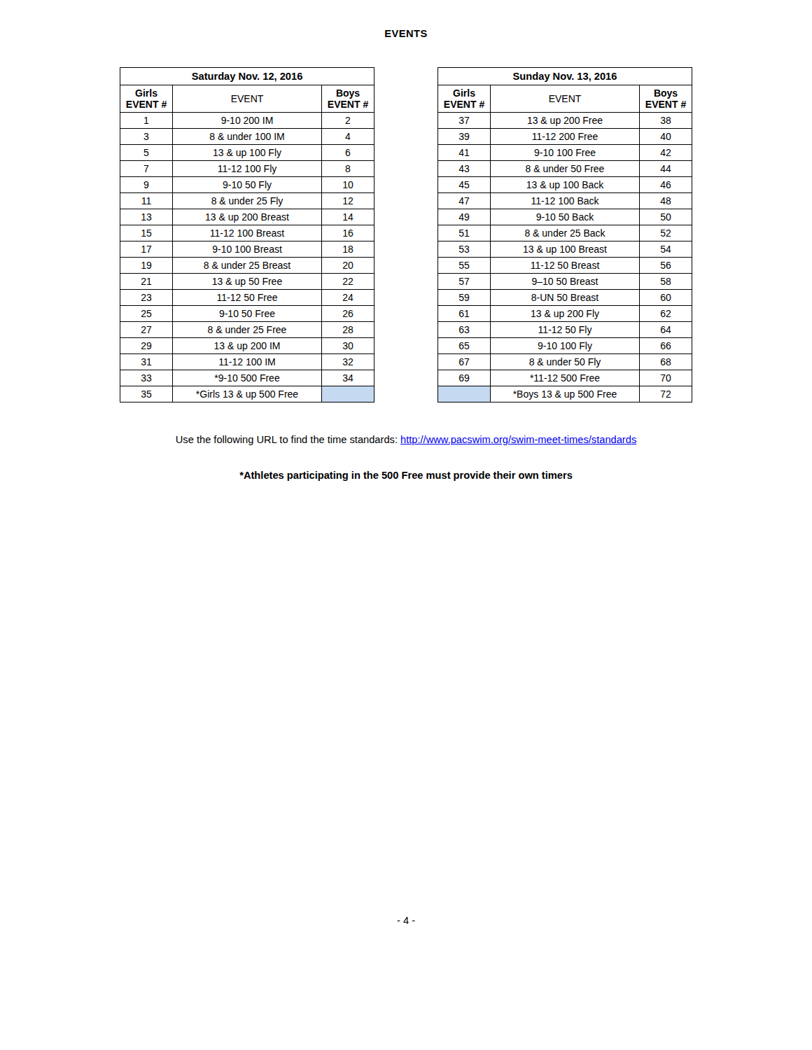EVENTS
| Saturday Nov. 12, 2016 |
| Girls EVENT # | EVENT | Boys EVENT # |
| 1 | 9-10 200 IM | 2 |
| 3 | 8 & under 100 IM | 4 |
| 5 | 13 & up 100 Fly | 6 |
| 7 | 11-12 100 Fly | 8 |
| 9 | 9-10 50 Fly | 10 |
| 11 | 8 & under 25 Fly | 12 |
| 13 | 13 & up 200 Breast | 14 |
| 15 | 11-12 100 Breast | 16 |
| 17 | 9-10 100 Breast | 18 |
| 19 | 8 & under 25 Breast | 20 |
| 21 | 13 & up 50 Free | 22 |
| 23 | 11-12 50 Free | 24 |
| 25 | 9-10 50 Free | 26 |
| 27 | 8 & under 25 Free | 28 |
| 29 | 13 & up 200 IM | 30 |
| 31 | 11-12 100 IM | 32 |
| 33 | *9-10 500 Free | 34 |
| 35 | *Girls 13 & up 500 Free | |
| Sunday Nov. 13, 2016 |
| Girls EVENT # | EVENT | Boys EVENT # |
| 37 | 13 & up 200 Free | 38 |
| 39 | 11-12 200 Free | 40 |
| 41 | 9-10 100 Free | 42 |
| 43 | 8 & under 50 Free | 44 |
| 45 | 13 & up 100 Back | 46 |
| 47 | 11-12 100 Back | 48 |
| 49 | 9-10 50 Back | 50 |
| 51 | 8 & under 25 Back | 52 |
| 53 | 13 & up 100 Breast | 54 |
| 55 | 11-12 50 Breast | 56 |
| 57 | 9–10 50 Breast | 58 |
| 59 | 8-UN 50 Breast | 60 |
| 61 | 13 & up 200 Fly | 62 |
| 63 | 11-12 50 Fly | 64 |
| 65 | 9-10 100 Fly | 66 |
| 67 | 8 & under 50 Fly | 68 |
| 69 | *11-12 500 Free | 70 |
| | *Boys 13 & up 500 Free | 72 |
Use the following URL to find the time standards: http://www.pacswim.org/swim-meet-times/standards
*Athletes participating in the 500 Free must provide their own timers
- 4 -